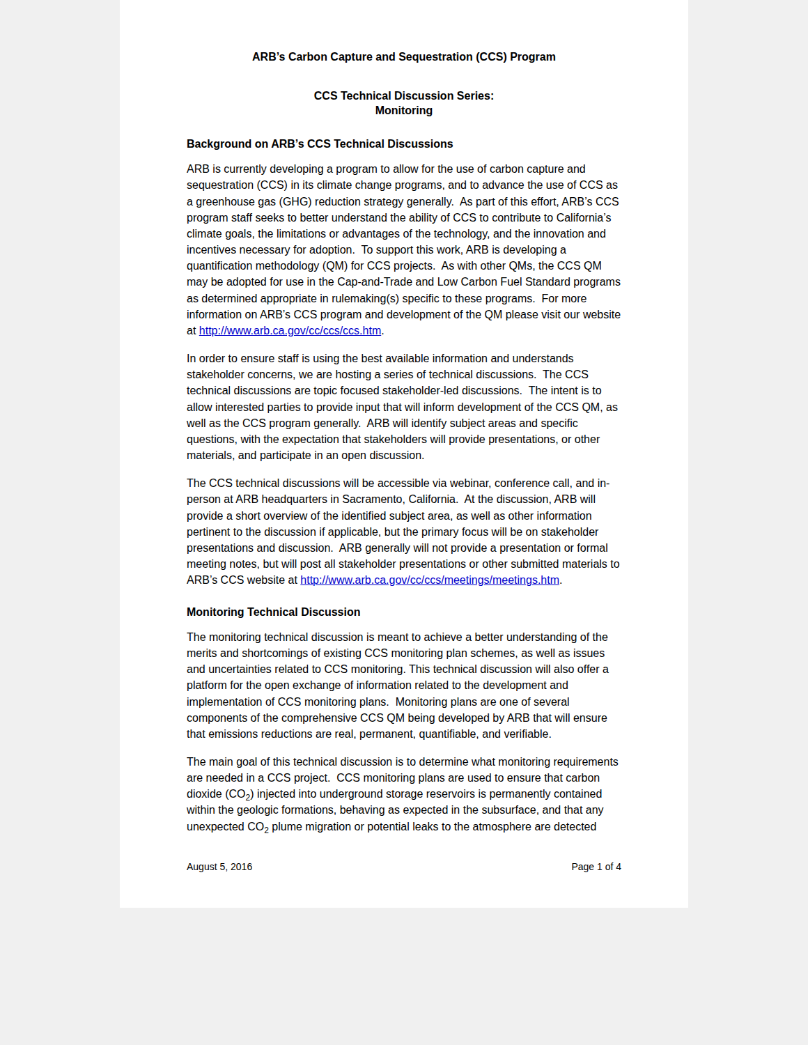ARB’s Carbon Capture and Sequestration (CCS) Program
CCS Technical Discussion Series:
Monitoring
Background on ARB’s CCS Technical Discussions
ARB is currently developing a program to allow for the use of carbon capture and sequestration (CCS) in its climate change programs, and to advance the use of CCS as a greenhouse gas (GHG) reduction strategy generally. As part of this effort, ARB’s CCS program staff seeks to better understand the ability of CCS to contribute to California’s climate goals, the limitations or advantages of the technology, and the innovation and incentives necessary for adoption. To support this work, ARB is developing a quantification methodology (QM) for CCS projects. As with other QMs, the CCS QM may be adopted for use in the Cap-and-Trade and Low Carbon Fuel Standard programs as determined appropriate in rulemaking(s) specific to these programs. For more information on ARB’s CCS program and development of the QM please visit our website at http://www.arb.ca.gov/cc/ccs/ccs.htm.
In order to ensure staff is using the best available information and understands stakeholder concerns, we are hosting a series of technical discussions. The CCS technical discussions are topic focused stakeholder-led discussions. The intent is to allow interested parties to provide input that will inform development of the CCS QM, as well as the CCS program generally. ARB will identify subject areas and specific questions, with the expectation that stakeholders will provide presentations, or other materials, and participate in an open discussion.
The CCS technical discussions will be accessible via webinar, conference call, and in-person at ARB headquarters in Sacramento, California. At the discussion, ARB will provide a short overview of the identified subject area, as well as other information pertinent to the discussion if applicable, but the primary focus will be on stakeholder presentations and discussion. ARB generally will not provide a presentation or formal meeting notes, but will post all stakeholder presentations or other submitted materials to ARB’s CCS website at http://www.arb.ca.gov/cc/ccs/meetings/meetings.htm.
Monitoring Technical Discussion
The monitoring technical discussion is meant to achieve a better understanding of the merits and shortcomings of existing CCS monitoring plan schemes, as well as issues and uncertainties related to CCS monitoring. This technical discussion will also offer a platform for the open exchange of information related to the development and implementation of CCS monitoring plans. Monitoring plans are one of several components of the comprehensive CCS QM being developed by ARB that will ensure that emissions reductions are real, permanent, quantifiable, and verifiable.
The main goal of this technical discussion is to determine what monitoring requirements are needed in a CCS project. CCS monitoring plans are used to ensure that carbon dioxide (CO2) injected into underground storage reservoirs is permanently contained within the geologic formations, behaving as expected in the subsurface, and that any unexpected CO2 plume migration or potential leaks to the atmosphere are detected
August 5, 2016 Page 1 of 4